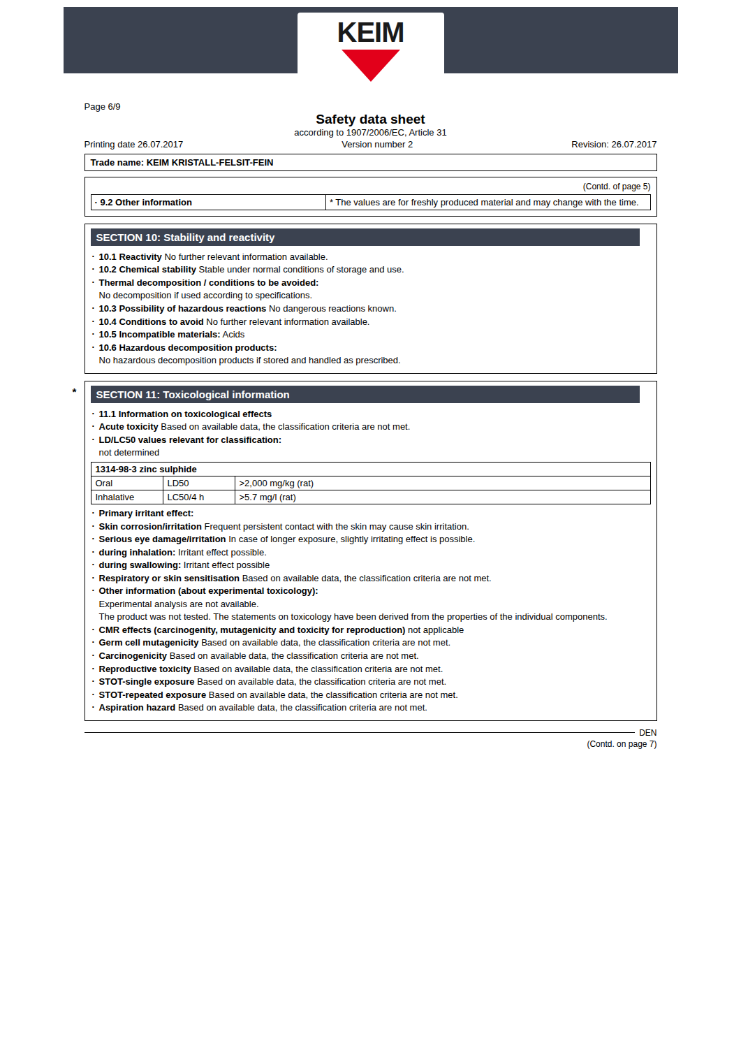KEIM
Page 6/9
Safety data sheet
according to 1907/2006/EC, Article 31
Printing date 26.07.2017
Version number 2
Revision: 26.07.2017
Trade name: KEIM KRISTALL-FELSIT-FEIN
(Contd. of page 5)
| · 9.2 Other information | * The values are for freshly produced material and may change with the time. |
SECTION 10: Stability and reactivity
10.1 Reactivity No further relevant information available.
10.2 Chemical stability Stable under normal conditions of storage and use.
Thermal decomposition / conditions to be avoided:
No decomposition if used according to specifications.
10.3 Possibility of hazardous reactions No dangerous reactions known.
10.4 Conditions to avoid No further relevant information available.
10.5 Incompatible materials: Acids
10.6 Hazardous decomposition products:
No hazardous decomposition products if stored and handled as prescribed.
*
SECTION 11: Toxicological information
11.1 Information on toxicological effects
Acute toxicity Based on available data, the classification criteria are not met.
LD/LC50 values relevant for classification:
not determined
| 1314-98-3 zinc sulphide |
| Oral | LD50 | >2,000 mg/kg (rat) |
| Inhalative | LC50/4 h | >5.7 mg/l (rat) |
Primary irritant effect:
Skin corrosion/irritation Frequent persistent contact with the skin may cause skin irritation.
Serious eye damage/irritation In case of longer exposure, slightly irritating effect is possible.
during inhalation: Irritant effect possible.
during swallowing: Irritant effect possible
Respiratory or skin sensitisation Based on available data, the classification criteria are not met.
Other information (about experimental toxicology):
Experimental analysis are not available.
The product was not tested. The statements on toxicology have been derived from the properties of the individual components.
CMR effects (carcinogenity, mutagenicity and toxicity for reproduction) not applicable
Germ cell mutagenicity Based on available data, the classification criteria are not met.
Carcinogenicity Based on available data, the classification criteria are not met.
Reproductive toxicity Based on available data, the classification criteria are not met.
STOT-single exposure Based on available data, the classification criteria are not met.
STOT-repeated exposure Based on available data, the classification criteria are not met.
Aspiration hazard Based on available data, the classification criteria are not met.
DEN
(Contd. on page 7)